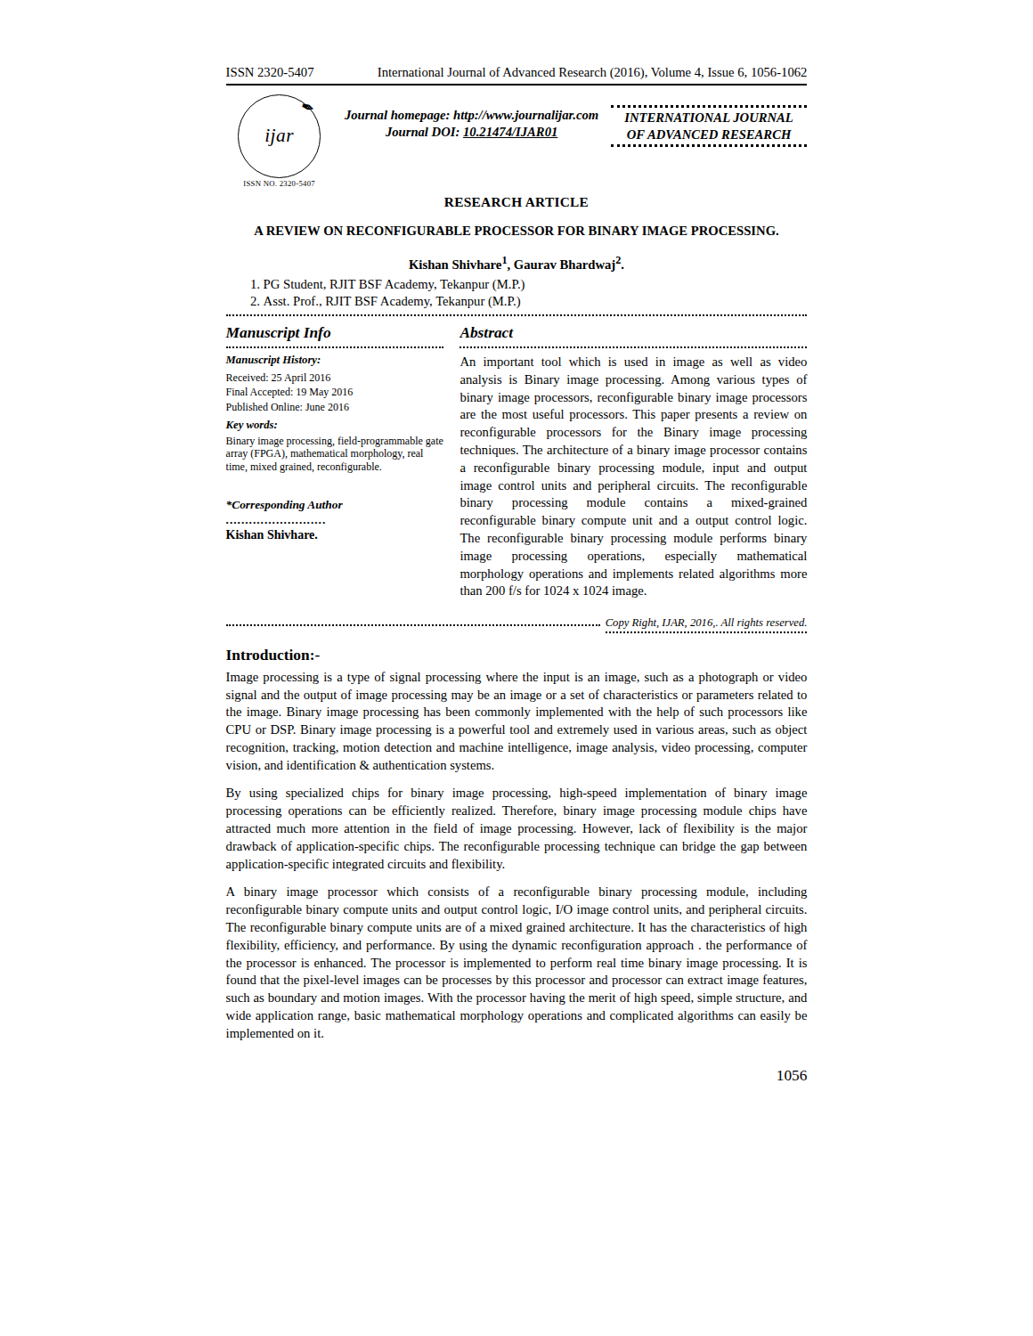ISSN 2320-5407
International Journal of Advanced Research (2016), Volume 4, Issue 6, 1056-1062
ijar ✒
ISSN NO. 2320-5407
Journal homepage: http://www.journalijar.com
Journal DOI: 10.21474/IJAR01
INTERNATIONAL JOURNAL
OF ADVANCED RESEARCH
RESEARCH ARTICLE
A REVIEW ON RECONFIGURABLE PROCESSOR FOR BINARY IMAGE PROCESSING.
Kishan Shivhare1, Gaurav Bhardwaj2.
PG Student, RJIT BSF Academy, Tekanpur (M.P.)
Asst. Prof., RJIT BSF Academy, Tekanpur (M.P.)
Manuscript Info
Manuscript History:
Received: 25 April 2016
Final Accepted: 19 May 2016
Published Online: June 2016
Key words:
Binary image processing, field-programmable gate array (FPGA), mathematical morphology, real time, mixed grained, reconfigurable.
*Corresponding Author
..........................
Kishan Shivhare.
Abstract
An important tool which is used in image as well as video analysis is Binary image processing. Among various types of binary image processors, reconfigurable binary image processors are the most useful processors. This paper presents a review on reconfigurable processors for the Binary image processing techniques. The architecture of a binary image processor contains a reconfigurable binary processing module, input and output image control units and peripheral circuits. The reconfigurable binary processing module contains a mixed-grained reconfigurable binary compute unit and a output control logic. The reconfigurable binary processing module performs binary image processing operations, especially mathematical morphology operations and implements related algorithms more than 200 f/s for 1024 x 1024 image.
Copy Right, IJAR, 2016,. All rights reserved.
Introduction:-
Image processing is a type of signal processing where the input is an image, such as a photograph or video signal and the output of image processing may be an image or a set of characteristics or parameters related to the image. Binary image processing has been commonly implemented with the help of such processors like CPU or DSP. Binary image processing is a powerful tool and extremely used in various areas, such as object recognition, tracking, motion detection and machine intelligence, image analysis, video processing, computer vision, and identification & authentication systems.
By using specialized chips for binary image processing, high-speed implementation of binary image processing operations can be efficiently realized. Therefore, binary image processing module chips have attracted much more attention in the field of image processing. However, lack of flexibility is the major drawback of application-specific chips. The reconfigurable processing technique can bridge the gap between application-specific integrated circuits and flexibility.
A binary image processor which consists of a reconfigurable binary processing module, including reconfigurable binary compute units and output control logic, I/O image control units, and peripheral circuits. The reconfigurable binary compute units are of a mixed grained architecture. It has the characteristics of high flexibility, efficiency, and performance. By using the dynamic reconfiguration approach . the performance of the processor is enhanced. The processor is implemented to perform real time binary image processing. It is found that the pixel-level images can be processes by this processor and processor can extract image features, such as boundary and motion images. With the processor having the merit of high speed, simple structure, and wide application range, basic mathematical morphology operations and complicated algorithms can easily be implemented on it.
1056